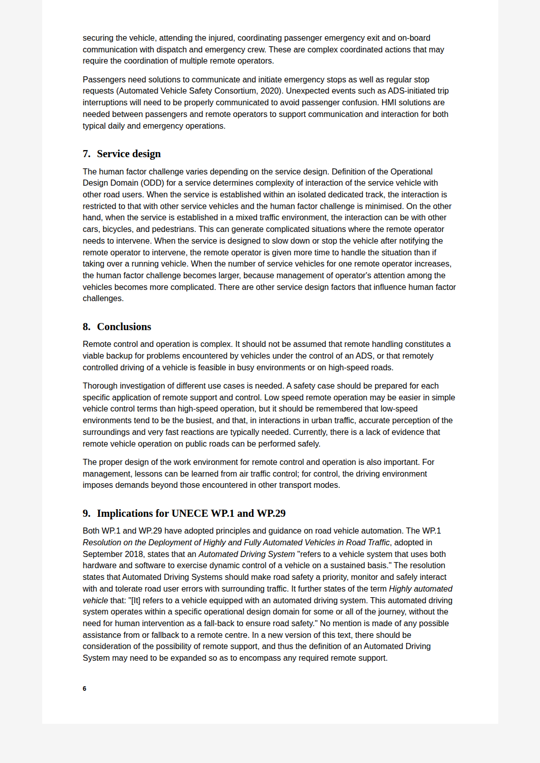securing the vehicle, attending the injured, coordinating passenger emergency exit and on-board communication with dispatch and emergency crew. These are complex coordinated actions that may require the coordination of multiple remote operators.
Passengers need solutions to communicate and initiate emergency stops as well as regular stop requests (Automated Vehicle Safety Consortium, 2020). Unexpected events such as ADS-initiated trip interruptions will need to be properly communicated to avoid passenger confusion. HMI solutions are needed between passengers and remote operators to support communication and interaction for both typical daily and emergency operations.
7. Service design
The human factor challenge varies depending on the service design. Definition of the Operational Design Domain (ODD) for a service determines complexity of interaction of the service vehicle with other road users. When the service is established within an isolated dedicated track, the interaction is restricted to that with other service vehicles and the human factor challenge is minimised. On the other hand, when the service is established in a mixed traffic environment, the interaction can be with other cars, bicycles, and pedestrians. This can generate complicated situations where the remote operator needs to intervene. When the service is designed to slow down or stop the vehicle after notifying the remote operator to intervene, the remote operator is given more time to handle the situation than if taking over a running vehicle. When the number of service vehicles for one remote operator increases, the human factor challenge becomes larger, because management of operator's attention among the vehicles becomes more complicated. There are other service design factors that influence human factor challenges.
8. Conclusions
Remote control and operation is complex. It should not be assumed that remote handling constitutes a viable backup for problems encountered by vehicles under the control of an ADS, or that remotely controlled driving of a vehicle is feasible in busy environments or on high-speed roads.
Thorough investigation of different use cases is needed. A safety case should be prepared for each specific application of remote support and control. Low speed remote operation may be easier in simple vehicle control terms than high-speed operation, but it should be remembered that low-speed environments tend to be the busiest, and that, in interactions in urban traffic, accurate perception of the surroundings and very fast reactions are typically needed. Currently, there is a lack of evidence that remote vehicle operation on public roads can be performed safely.
The proper design of the work environment for remote control and operation is also important. For management, lessons can be learned from air traffic control; for control, the driving environment imposes demands beyond those encountered in other transport modes.
9. Implications for UNECE WP.1 and WP.29
Both WP.1 and WP.29 have adopted principles and guidance on road vehicle automation. The WP.1 Resolution on the Deployment of Highly and Fully Automated Vehicles in Road Traffic, adopted in September 2018, states that an Automated Driving System "refers to a vehicle system that uses both hardware and software to exercise dynamic control of a vehicle on a sustained basis." The resolution states that Automated Driving Systems should make road safety a priority, monitor and safely interact with and tolerate road user errors with surrounding traffic. It further states of the term Highly automated vehicle that: "[It] refers to a vehicle equipped with an automated driving system. This automated driving system operates within a specific operational design domain for some or all of the journey, without the need for human intervention as a fall-back to ensure road safety." No mention is made of any possible assistance from or fallback to a remote centre. In a new version of this text, there should be consideration of the possibility of remote support, and thus the definition of an Automated Driving System may need to be expanded so as to encompass any required remote support.
6